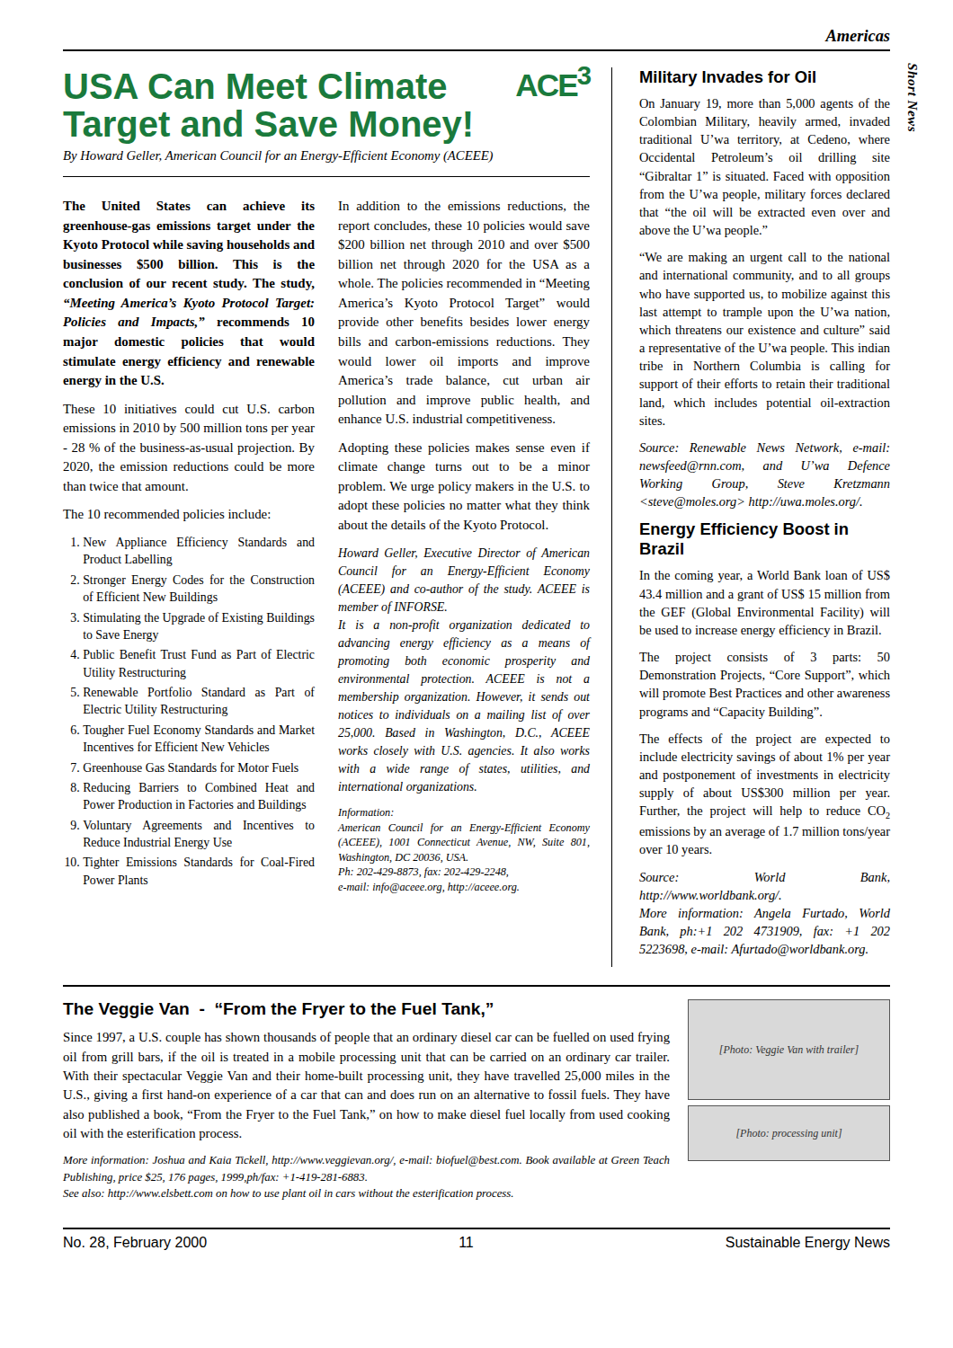Americas
Short News
ACE3
USA Can Meet Climate Target and Save Money!
By Howard Geller, American Council for an Energy-Efficient Economy (ACEEE)
The United States can achieve its greenhouse-gas emissions target under the Kyoto Protocol while saving households and businesses $500 billion. This is the conclusion of our recent study. The study, “Meeting America’s Kyoto Protocol Target: Policies and Impacts,” recommends 10 major domestic policies that would stimulate energy efficiency and renewable energy in the U.S.
These 10 initiatives could cut U.S. carbon emissions in 2010 by 500 million tons per year - 28 % of the business-as-usual projection. By 2020, the emission reductions could be more than twice that amount.
The 10 recommended policies include:
New Appliance Efficiency Standards and Product Labelling
Stronger Energy Codes for the Construction of Efficient New Buildings
Stimulating the Upgrade of Existing Buildings to Save Energy
Public Benefit Trust Fund as Part of Electric Utility Restructuring
Renewable Portfolio Standard as Part of Electric Utility Restructuring
Tougher Fuel Economy Standards and Market Incentives for Efficient New Vehicles
Greenhouse Gas Standards for Motor Fuels
Reducing Barriers to Combined Heat and Power Production in Factories and Buildings
Voluntary Agreements and Incentives to Reduce Industrial Energy Use
Tighter Emissions Standards for Coal-Fired Power Plants
In addition to the emissions reductions, the report concludes, these 10 policies would save $200 billion net through 2010 and over $500 billion net through 2020 for the USA as a whole. The policies recommended in “Meeting America’s Kyoto Protocol Target” would provide other benefits besides lower energy bills and carbon-emissions reductions. They would lower oil imports and improve America’s trade balance, cut urban air pollution and improve public health, and enhance U.S. industrial competitiveness.
Adopting these policies makes sense even if climate change turns out to be a minor problem. We urge policy makers in the U.S. to adopt these policies no matter what they think about the details of the Kyoto Protocol.
Howard Geller, Executive Director of American Council for an Energy-Efficient Economy (ACEEE) and co-author of the study. ACEEE is member of INFORSE.
It is a non-profit organization dedicated to advancing energy efficiency as a means of promoting both economic prosperity and environmental protection. ACEEE is not a membership organization. However, it sends out notices to individuals on a mailing list of over 25,000. Based in Washington, D.C., ACEEE works closely with U.S. agencies. It also works with a wide range of states, utilities, and international organizations.
Information:
American Council for an Energy-Efficient Economy (ACEEE), 1001 Connecticut Avenue, NW, Suite 801, Washington, DC 20036, USA.
Ph: 202-429-8873, fax: 202-429-2248,
e-mail: info@aceee.org, http://aceee.org.
Military Invades for Oil
On January 19, more than 5,000 agents of the Colombian Military, heavily armed, invaded traditional U’wa territory, at Cedeno, where Occidental Petroleum’s oil drilling site “Gibraltar 1” is situated. Faced with opposition from the U’wa people, military forces declared that “the oil will be extracted even over and above the U’wa people.”
“We are making an urgent call to the national and international community, and to all groups who have supported us, to mobilize against this last attempt to trample upon the U’wa nation, which threatens our existence and culture” said a representative of the U’wa people. This indian tribe in Northern Columbia is calling for support of their efforts to retain their traditional land, which includes potential oil-extraction sites.
Source: Renewable News Network, e-mail: newsfeed@rnn.com, and U’wa Defence Working Group, Steve Kretzmann <steve@moles.org> http://uwa.moles.org/.
Energy Efficiency Boost in Brazil
In the coming year, a World Bank loan of US$ 43.4 million and a grant of US$ 15 million from the GEF (Global Environmental Facility) will be used to increase energy efficiency in Brazil.
The project consists of 3 parts: 50 Demonstration Projects, “Core Support”, which will promote Best Practices and other awareness programs and “Capacity Building”.
The effects of the project are expected to include electricity savings of about 1% per year and postponement of investments in electricity supply of about US$300 million per year. Further, the project will help to reduce CO2 emissions by an average of 1.7 million tons/year over 10 years.
Source: World Bank, http://www.worldbank.org/.
More information: Angela Furtado, World Bank, ph:+1 202 4731909, fax: +1 202 5223698, e-mail: Afurtado@worldbank.org.
The Veggie Van - “From the Fryer to the Fuel Tank,”
Since 1997, a U.S. couple has shown thousands of people that an ordinary diesel car can be fuelled on used frying oil from grill bars, if the oil is treated in a mobile processing unit that can be carried on an ordinary car trailer. With their spectacular Veggie Van and their home-built processing unit, they have travelled 25,000 miles in the U.S., giving a first hand-on experience of a car that can and does run on an alternative to fossil fuels. They have also published a book, “From the Fryer to the Fuel Tank,” on how to make diesel fuel locally from used cooking oil with the esterification process.
More information: Joshua and Kaia Tickell, http://www.veggievan.org/, e-mail: biofuel@best.com. Book available at Green Teach Publishing, price $25, 176 pages, 1999,ph/fax: +1-419-281-6883.
See also: http://www.elsbett.com on how to use plant oil in cars without the esterification process.
[Photo: Veggie Van with trailer]
[Photo: processing unit]
No. 28, February 2000
11
Sustainable Energy News